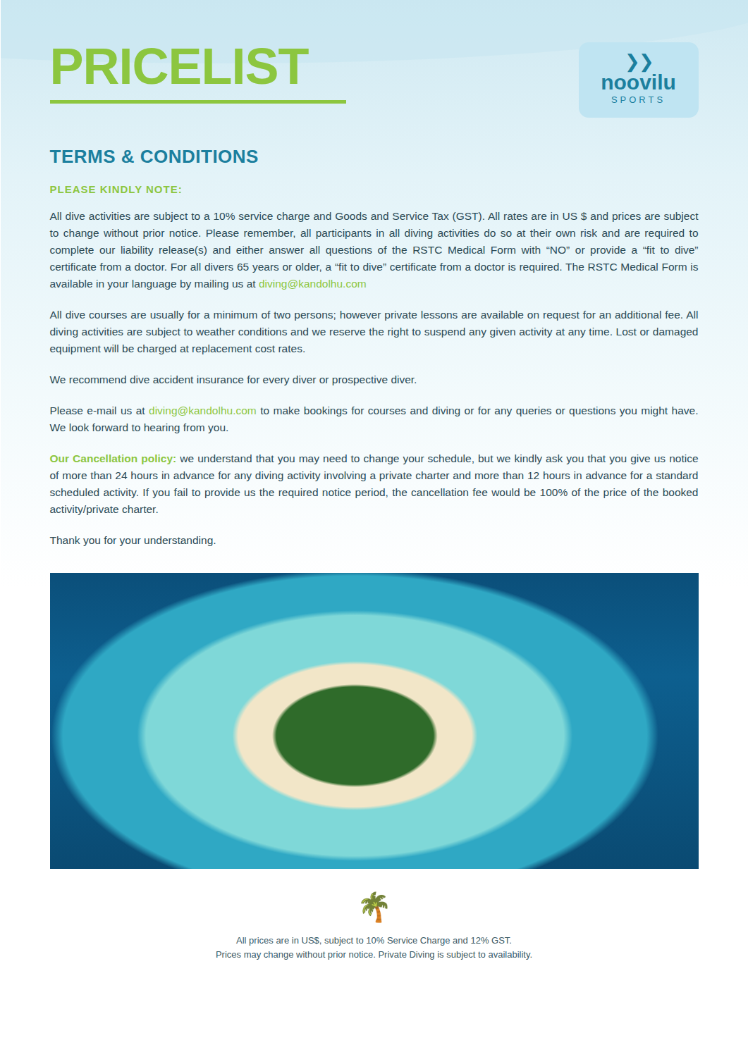PRICELIST
❯❯
noovilu
SPORTS
TERMS & CONDITIONS
Please kindly note:
All dive activities are subject to a 10% service charge and Goods and Service Tax (GST). All rates are in US $ and prices are subject to change without prior notice. Please remember, all participants in all diving activities do so at their own risk and are required to complete our liability release(s) and either answer all questions of the RSTC Medical Form with “NO” or provide a “fit to dive” certificate from a doctor. For all divers 65 years or older, a “fit to dive” certificate from a doctor is required. The RSTC Medical Form is available in your language by mailing us at diving@kandolhu.com
All dive courses are usually for a minimum of two persons; however private lessons are available on request for an additional fee. All diving activities are subject to weather conditions and we reserve the right to suspend any given activity at any time. Lost or damaged equipment will be charged at replacement cost rates.
We recommend dive accident insurance for every diver or prospective diver.
Please e-mail us at diving@kandolhu.com to make bookings for courses and diving or for any queries or questions you might have. We look forward to hearing from you.
Our Cancellation policy: we understand that you may need to change your schedule, but we kindly ask you that you give us notice of more than 24 hours in advance for any diving activity involving a private charter and more than 12 hours in advance for a standard scheduled activity. If you fail to provide us the required notice period, the cancellation fee would be 100% of the price of the booked activity/private charter.
Thank you for your understanding.
🌴
All prices are in US$, subject to 10% Service Charge and 12% GST.
Prices may change without prior notice. Private Diving is subject to availability.